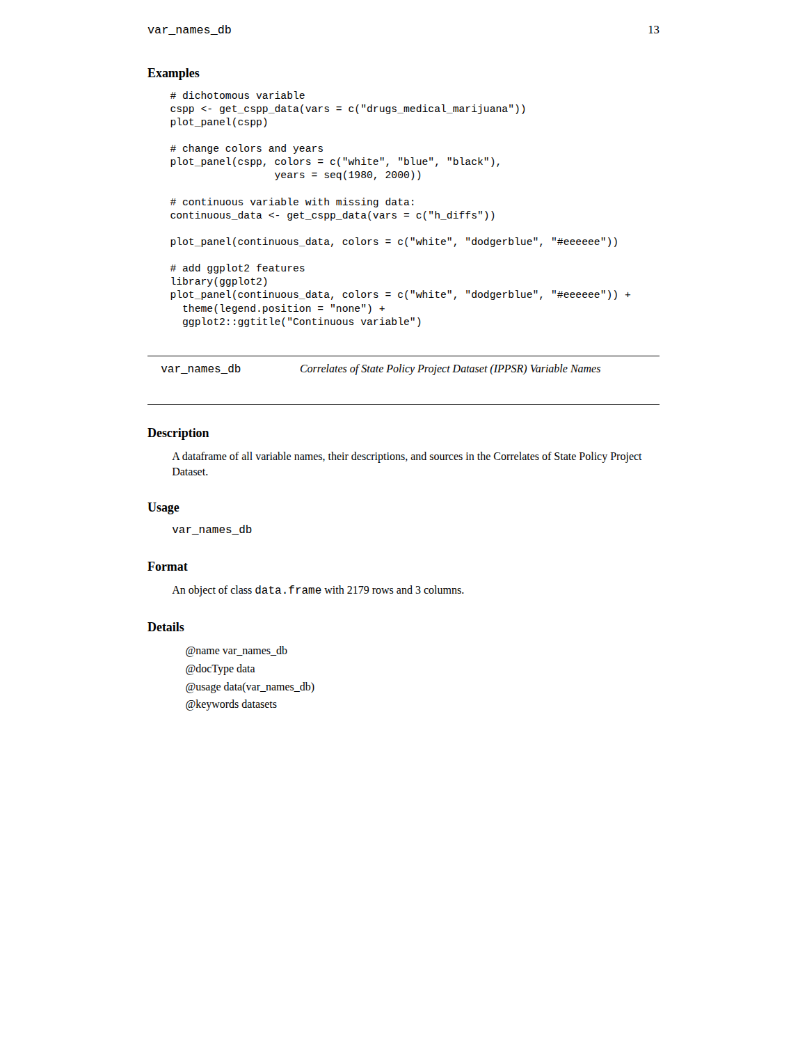var_names_db 13
Examples
# dichotomous variable
cspp <- get_cspp_data(vars = c("drugs_medical_marijuana"))
plot_panel(cspp)

# change colors and years
plot_panel(cspp, colors = c("white", "blue", "black"),
                 years = seq(1980, 2000))

# continuous variable with missing data:
continuous_data <- get_cspp_data(vars = c("h_diffs"))

plot_panel(continuous_data, colors = c("white", "dodgerblue", "#eeeeee"))

# add ggplot2 features
library(ggplot2)
plot_panel(continuous_data, colors = c("white", "dodgerblue", "#eeeeee")) +
  theme(legend.position = "none") +
  ggplot2::ggtitle("Continuous variable")
var_names_db Correlates of State Policy Project Dataset (IPPSR) Variable Names
Description
A dataframe of all variable names, their descriptions, and sources in the Correlates of State Policy Project Dataset.
Usage
var_names_db
Format
An object of class data.frame with 2179 rows and 3 columns.
Details
@name var_names_db
@docType data
@usage data(var_names_db)
@keywords datasets